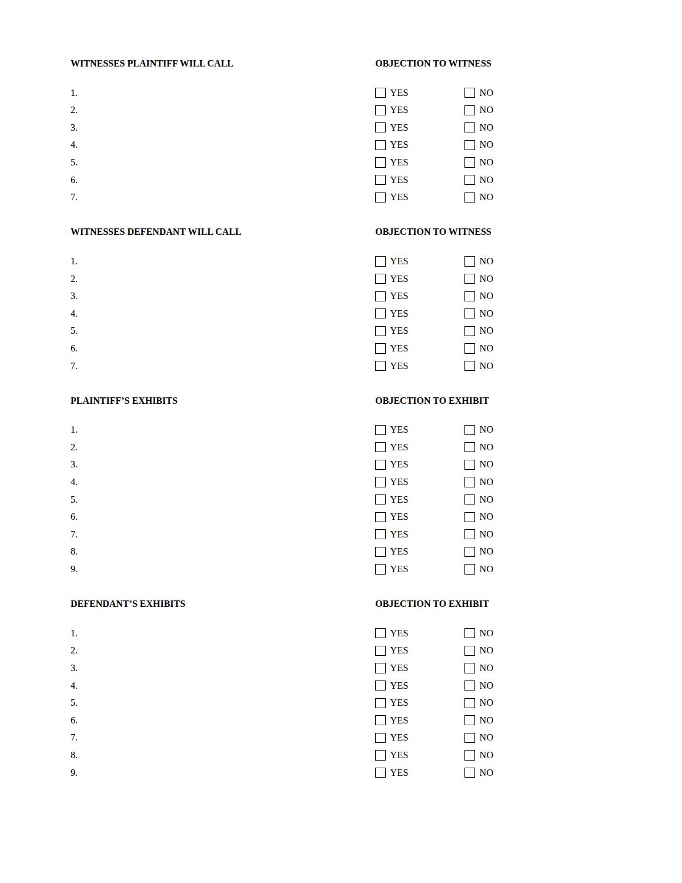WITNESSES PLAINTIFF WILL CALL
OBJECTION TO WITNESS
1.
YES NO
2.
YES NO
3.
YES NO
4.
YES NO
5.
YES NO
6.
YES NO
7.
YES NO
WITNESSES DEFENDANT WILL CALL
OBJECTION TO WITNESS
1.
YES NO
2.
YES NO
3.
YES NO
4.
YES NO
5.
YES NO
6.
YES NO
7.
YES NO
PLAINTIFF’S EXHIBITS
OBJECTION TO EXHIBIT
1.
YES NO
2.
YES NO
3.
YES NO
4.
YES NO
5.
YES NO
6.
YES NO
7.
YES NO
8.
YES NO
9.
YES NO
DEFENDANT’S EXHIBITS
OBJECTION TO EXHIBIT
1.
YES NO
2.
YES NO
3.
YES NO
4.
YES NO
5.
YES NO
6.
YES NO
7.
YES NO
8.
YES NO
9.
YES NO